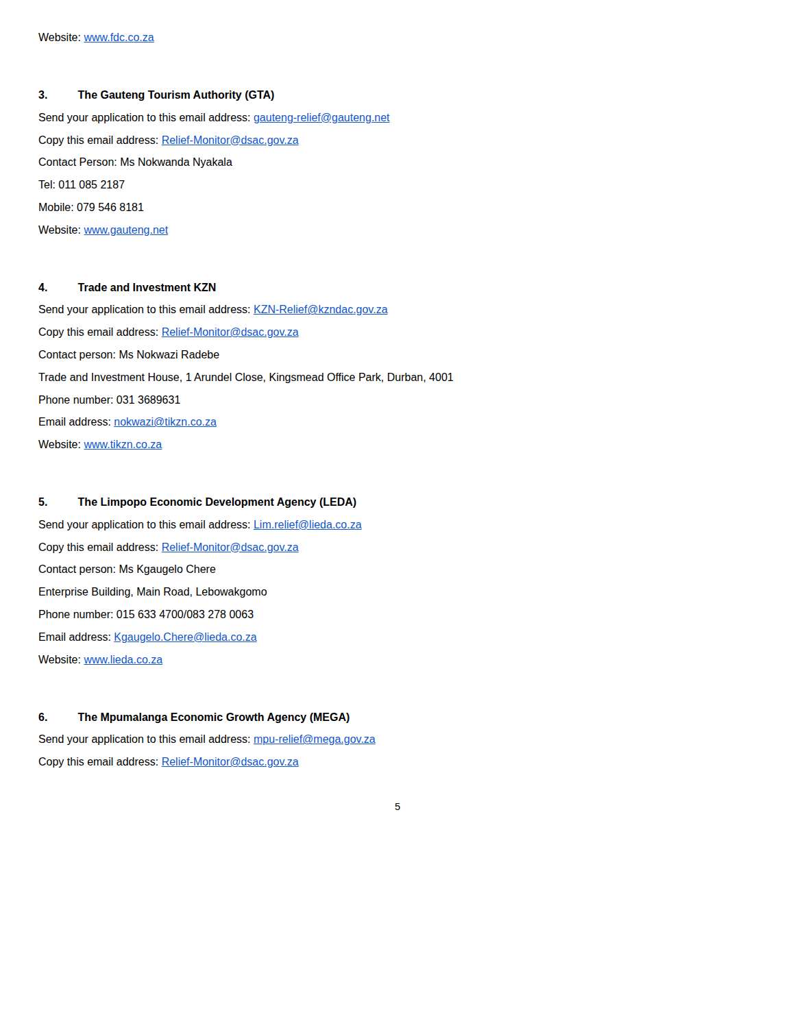Website: www.fdc.co.za
3. The Gauteng Tourism Authority (GTA)
Send your application to this email address: gauteng-relief@gauteng.net
Copy this email address: Relief-Monitor@dsac.gov.za
Contact Person: Ms Nokwanda Nyakala
Tel: 011 085 2187
Mobile: 079 546 8181
Website: www.gauteng.net
4. Trade and Investment KZN
Send your application to this email address: KZN-Relief@kzndac.gov.za
Copy this email address: Relief-Monitor@dsac.gov.za
Contact person: Ms Nokwazi Radebe
Trade and Investment House, 1 Arundel Close, Kingsmead Office Park, Durban, 4001
Phone number: 031 3689631
Email address: nokwazi@tikzn.co.za
Website: www.tikzn.co.za
5. The Limpopo Economic Development Agency (LEDA)
Send your application to this email address: Lim.relief@lieda.co.za
Copy this email address: Relief-Monitor@dsac.gov.za
Contact person: Ms Kgaugelo Chere
Enterprise Building, Main Road, Lebowakgomo
Phone number: 015 633 4700/083 278 0063
Email address: Kgaugelo.Chere@lieda.co.za
Website: www.lieda.co.za
6. The Mpumalanga Economic Growth Agency (MEGA)
Send your application to this email address: mpu-relief@mega.gov.za
Copy this email address: Relief-Monitor@dsac.gov.za
5